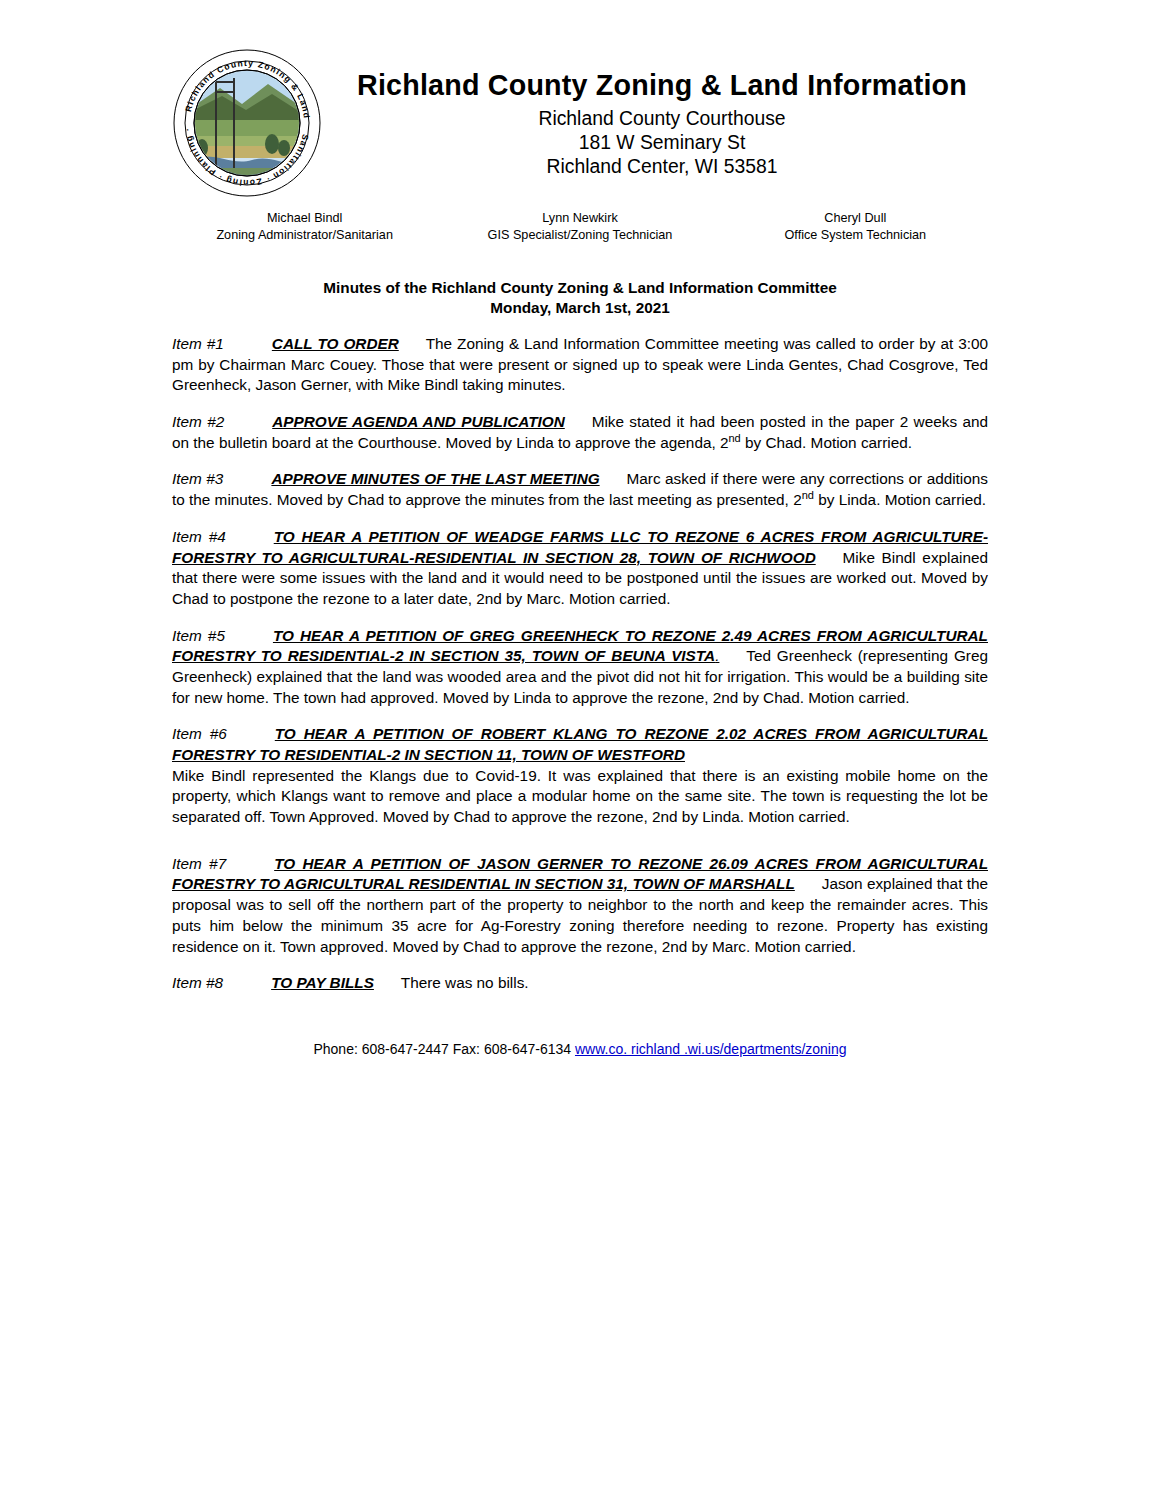Richland County Zoning & Land Sanitation · Zoning · Planning · GIS
Richland County Zoning & Land Information
Richland County Courthouse
181 W Seminary St
Richland Center, WI 53581
Michael Bindl Zoning Administrator/Sanitarian
Lynn Newkirk GIS Specialist/Zoning Technician
Cheryl Dull Office System Technician
Minutes of the Richland County Zoning & Land Information Committee Monday, March 1st, 2021
Item #1 Call to Order The Zoning & Land Information Committee meeting was called to order by at 3:00 pm by Chairman Marc Couey. Those that were present or signed up to speak were Linda Gentes, Chad Cosgrove, Ted Greenheck, Jason Gerner, with Mike Bindl taking minutes.
Item #2 Approve Agenda and Publication Mike stated it had been posted in the paper 2 weeks and on the bulletin board at the Courthouse. Moved by Linda to approve the agenda, 2nd by Chad. Motion carried.
Item #3 Approve Minutes of the Last Meeting Marc asked if there were any corrections or additions to the minutes. Moved by Chad to approve the minutes from the last meeting as presented, 2nd by Linda. Motion carried.
Item #4 To hear a petition of Weadge Farms LLC to rezone 6 acres from Agriculture-Forestry to Agricultural-Residential in Section 28, Town of Richwood Mike Bindl explained that there were some issues with the land and it would need to be postponed until the issues are worked out. Moved by Chad to postpone the rezone to a later date, 2nd by Marc. Motion carried.
Item #5 To hear a petition of Greg Greenheck to rezone 2.49 acres from Agricultural Forestry to Residential-2 in Section 35, Town of Beuna Vista. Ted Greenheck (representing Greg Greenheck) explained that the land was wooded area and the pivot did not hit for irrigation. This would be a building site for new home. The town had approved. Moved by Linda to approve the rezone, 2nd by Chad. Motion carried.
Item #6 To hear a petition of Robert Klang to rezone 2.02 acres from Agricultural Forestry to Residential-2 in Section 11, Town of Westford
Mike Bindl represented the Klangs due to Covid-19. It was explained that there is an existing mobile home on the property, which Klangs want to remove and place a modular home on the same site. The town is requesting the lot be separated off. Town Approved. Moved by Chad to approve the rezone, 2nd by Linda. Motion carried.
Item #7 To hear a petition of Jason Gerner to rezone 26.09 acres from Agricultural Forestry to Agricultural Residential in Section 31, Town of Marshall Jason explained that the proposal was to sell off the northern part of the property to neighbor to the north and keep the remainder acres. This puts him below the minimum 35 acre for Ag-Forestry zoning therefore needing to rezone. Property has existing residence on it. Town approved. Moved by Chad to approve the rezone, 2nd by Marc. Motion carried.
Item #8 To Pay Bills There was no bills.
Phone: 608-647-2447 Fax: 608-647-6134 www.co. richland .wi.us/departments/zoning